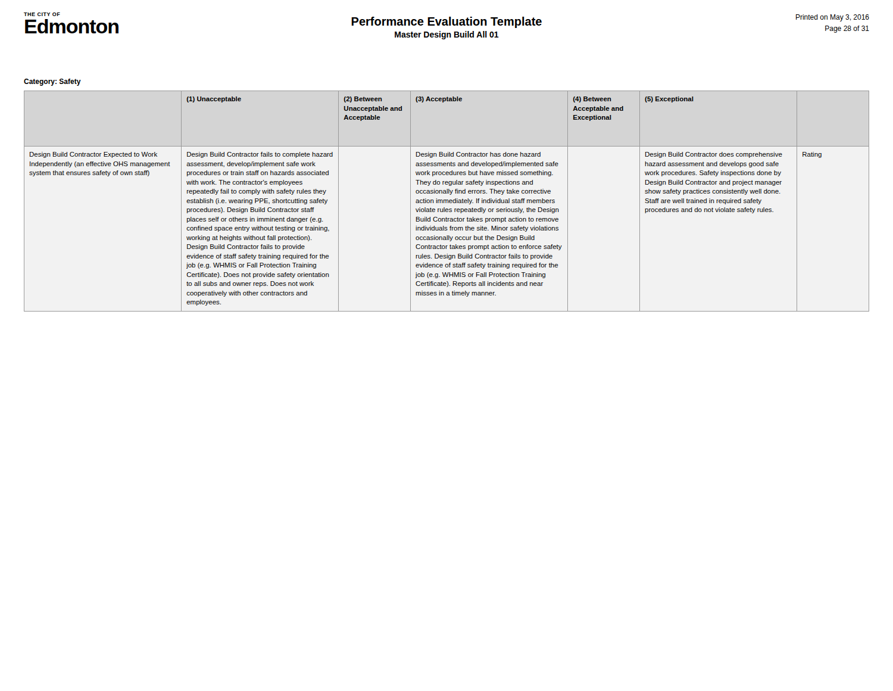THE CITY OF
Edmonton
Performance Evaluation Template
Master Design Build All 01
Printed on May 3, 2016
Page 28 of 31
Category: Safety
| | (1) Unacceptable | (2) Between Unacceptable and Acceptable | (3) Acceptable | (4) Between Acceptable and Exceptional | (5) Exceptional | |
| --- | --- | --- | --- | --- | --- | --- |
| Design Build Contractor Expected to Work Independently (an effective OHS management system that ensures safety of own staff) | Design Build Contractor fails to complete hazard assessment, develop/implement safe work procedures or train staff on hazards associated with work. The contractor's employees repeatedly fail to comply with safety rules they establish (i.e. wearing PPE, shortcutting safety procedures). Design Build Contractor staff places self or others in imminent danger (e.g. confined space entry without testing or training, working at heights without fall protection). Design Build Contractor fails to provide evidence of staff safety training required for the job (e.g. WHMIS or Fall Protection Training Certificate). Does not provide safety orientation to all subs and owner reps. Does not work cooperatively with other contractors and employees. | | Design Build Contractor has done hazard assessments and developed/implemented safe work procedures but have missed something. They do regular safety inspections and occasionally find errors. They take corrective action immediately. If individual staff members violate rules repeatedly or seriously, the Design Build Contractor takes prompt action to remove individuals from the site. Minor safety violations occasionally occur but the Design Build Contractor takes prompt action to enforce safety rules. Design Build Contractor fails to provide evidence of staff safety training required for the job (e.g. WHMIS or Fall Protection Training Certificate). Reports all incidents and near misses in a timely manner. | | Design Build Contractor does comprehensive hazard assessment and develops good safe work procedures. Safety inspections done by Design Build Contractor and project manager show safety practices consistently well done. Staff are well trained in required safety procedures and do not violate safety rules. | Rating |